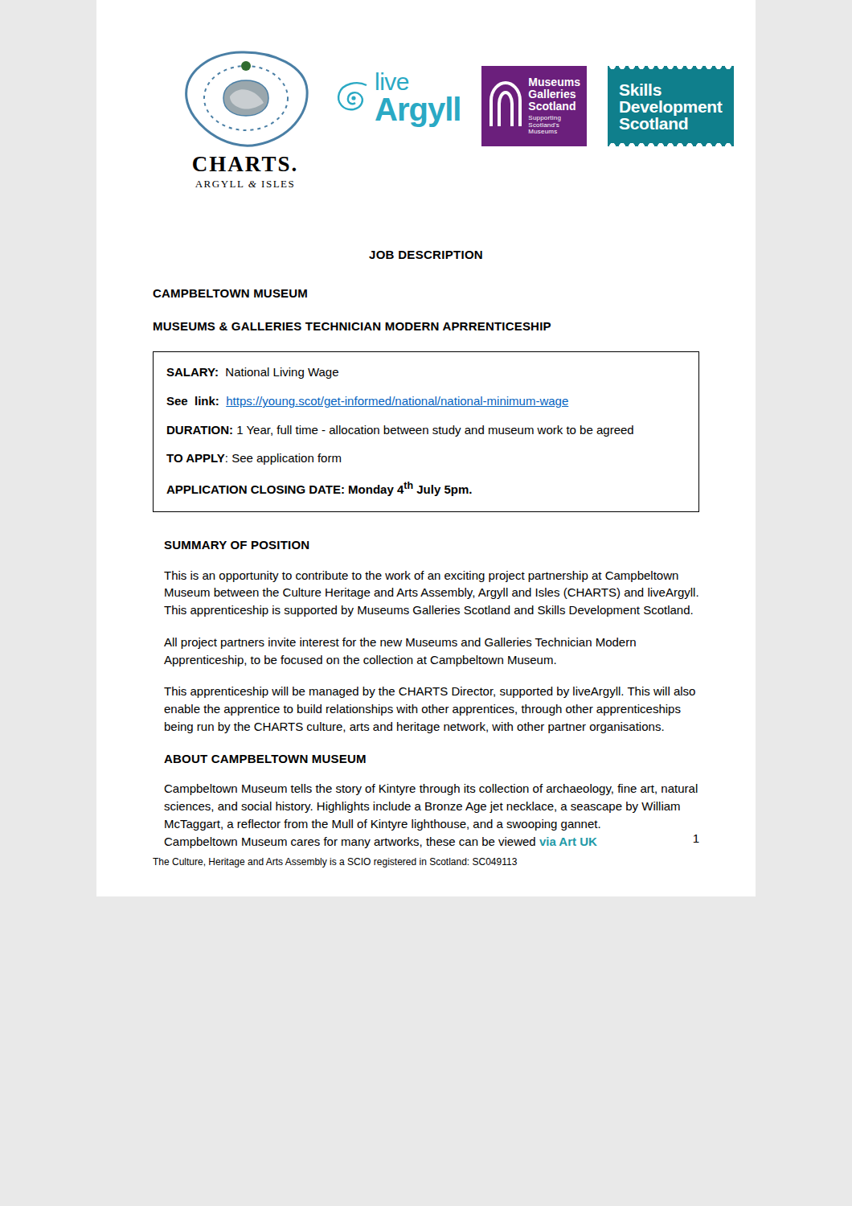CHARTS.
ARGYLL & ISLES
live
Argyll
Museums
Galleries
Scotland
Supporting Scotland's Museums
Skills
Development
Scotland
JOB DESCRIPTION
CAMPBELTOWN MUSEUM
MUSEUMS & GALLERIES TECHNICIAN MODERN APRRENTICESHIP
SALARY: National Living Wage
See link: https://young.scot/get-informed/national/national-minimum-wage
DURATION: 1 Year, full time - allocation between study and museum work to be agreed
TO APPLY: See application form
APPLICATION CLOSING DATE: Monday 4th July 5pm.
SUMMARY OF POSITION
This is an opportunity to contribute to the work of an exciting project partnership at Campbeltown Museum between the Culture Heritage and Arts Assembly, Argyll and Isles (CHARTS) and liveArgyll. This apprenticeship is supported by Museums Galleries Scotland and Skills Development Scotland.
All project partners invite interest for the new Museums and Galleries Technician Modern Apprenticeship, to be focused on the collection at Campbeltown Museum.
This apprenticeship will be managed by the CHARTS Director, supported by liveArgyll. This will also enable the apprentice to build relationships with other apprentices, through other apprenticeships being run by the CHARTS culture, arts and heritage network, with other partner organisations.
ABOUT CAMPBELTOWN MUSEUM
Campbeltown Museum tells the story of Kintyre through its collection of archaeology, fine art, natural sciences, and social history. Highlights include a Bronze Age jet necklace, a seascape by William McTaggart, a reflector from the Mull of Kintyre lighthouse, and a swooping gannet.
Campbeltown Museum cares for many artworks, these can be viewed via Art UK
1
The Culture, Heritage and Arts Assembly is a SCIO registered in Scotland: SC049113